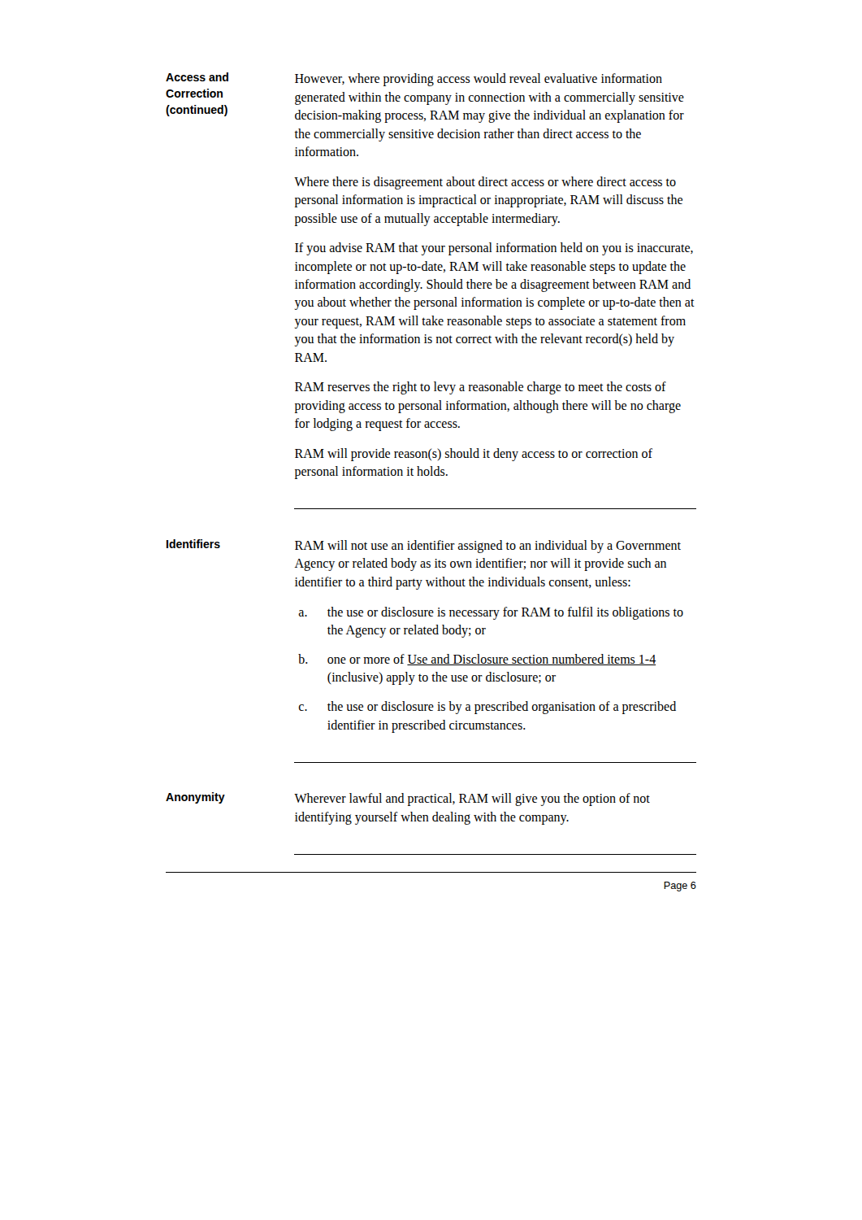Access and Correction
(continued)
However, where providing access would reveal evaluative information generated within the company in connection with a commercially sensitive decision-making process, RAM may give the individual an explanation for the commercially sensitive decision rather than direct access to the information.
Where there is disagreement about direct access or where direct access to personal information is impractical or inappropriate, RAM will discuss the possible use of a mutually acceptable intermediary.
If you advise RAM that your personal information held on you is inaccurate, incomplete or not up-to-date, RAM will take reasonable steps to update the information accordingly. Should there be a disagreement between RAM and you about whether the personal information is complete or up-to-date then at your request, RAM will take reasonable steps to associate a statement from you that the information is not correct with the relevant record(s) held by RAM.
RAM reserves the right to levy a reasonable charge to meet the costs of providing access to personal information, although there will be no charge for lodging a request for access.
RAM will provide reason(s) should it deny access to or correction of personal information it holds.
Identifiers
RAM will not use an identifier assigned to an individual by a Government Agency or related body as its own identifier; nor will it provide such an identifier to a third party without the individuals consent, unless:
the use or disclosure is necessary for RAM to fulfil its obligations to the Agency or related body; or
one or more of Use and Disclosure section numbered items 1-4 (inclusive) apply to the use or disclosure; or
the use or disclosure is by a prescribed organisation of a prescribed identifier in prescribed circumstances.
Anonymity
Wherever lawful and practical, RAM will give you the option of not identifying yourself when dealing with the company.
Page 6